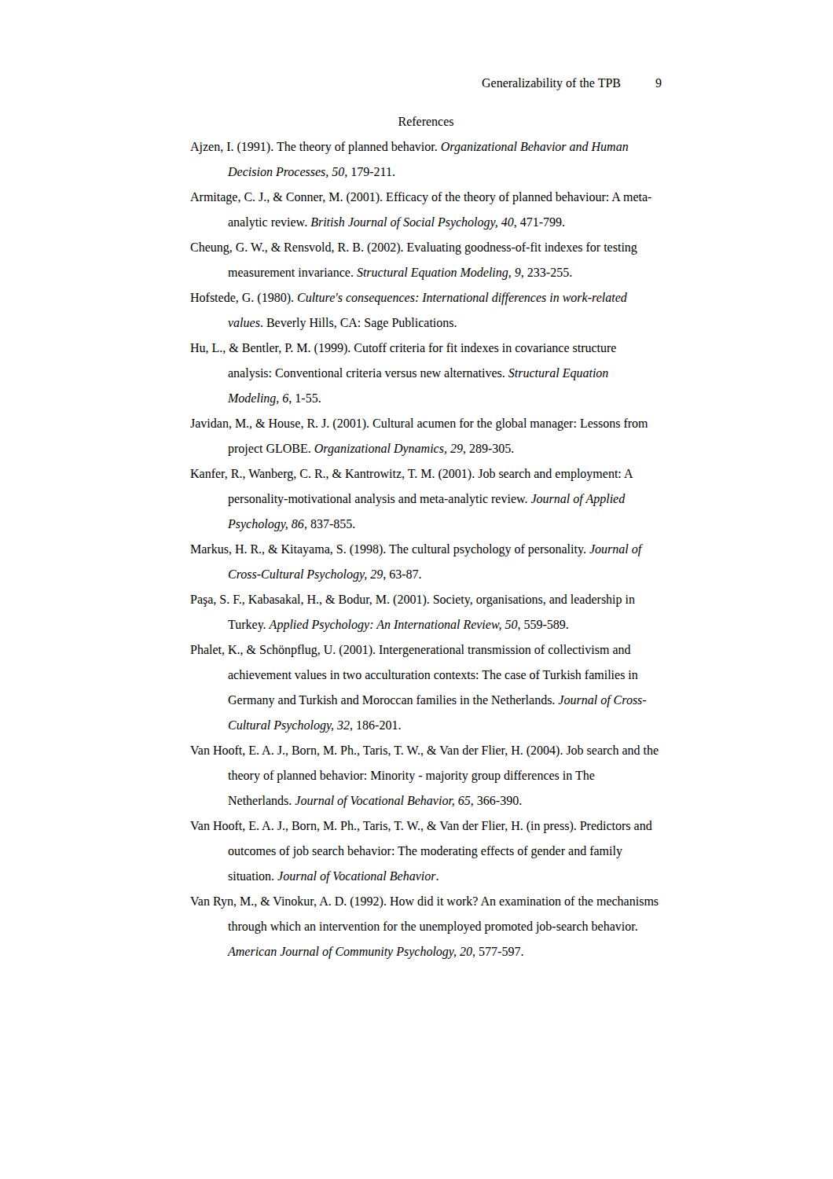Generalizability of the TPB 9
References
Ajzen, I. (1991). The theory of planned behavior. Organizational Behavior and Human Decision Processes, 50, 179-211.
Armitage, C. J., & Conner, M. (2001). Efficacy of the theory of planned behaviour: A meta-analytic review. British Journal of Social Psychology, 40, 471-799.
Cheung, G. W., & Rensvold, R. B. (2002). Evaluating goodness-of-fit indexes for testing measurement invariance. Structural Equation Modeling, 9, 233-255.
Hofstede, G. (1980). Culture's consequences: International differences in work-related values. Beverly Hills, CA: Sage Publications.
Hu, L., & Bentler, P. M. (1999). Cutoff criteria for fit indexes in covariance structure analysis: Conventional criteria versus new alternatives. Structural Equation Modeling, 6, 1-55.
Javidan, M., & House, R. J. (2001). Cultural acumen for the global manager: Lessons from project GLOBE. Organizational Dynamics, 29, 289-305.
Kanfer, R., Wanberg, C. R., & Kantrowitz, T. M. (2001). Job search and employment: A personality-motivational analysis and meta-analytic review. Journal of Applied Psychology, 86, 837-855.
Markus, H. R., & Kitayama, S. (1998). The cultural psychology of personality. Journal of Cross-Cultural Psychology, 29, 63-87.
Paşa, S. F., Kabasakal, H., & Bodur, M. (2001). Society, organisations, and leadership in Turkey. Applied Psychology: An International Review, 50, 559-589.
Phalet, K., & Schönpflug, U. (2001). Intergenerational transmission of collectivism and achievement values in two acculturation contexts: The case of Turkish families in Germany and Turkish and Moroccan families in the Netherlands. Journal of Cross-Cultural Psychology, 32, 186-201.
Van Hooft, E. A. J., Born, M. Ph., Taris, T. W., & Van der Flier, H. (2004). Job search and the theory of planned behavior: Minority - majority group differences in The Netherlands. Journal of Vocational Behavior, 65, 366-390.
Van Hooft, E. A. J., Born, M. Ph., Taris, T. W., & Van der Flier, H. (in press). Predictors and outcomes of job search behavior: The moderating effects of gender and family situation. Journal of Vocational Behavior.
Van Ryn, M., & Vinokur, A. D. (1992). How did it work? An examination of the mechanisms through which an intervention for the unemployed promoted job-search behavior. American Journal of Community Psychology, 20, 577-597.